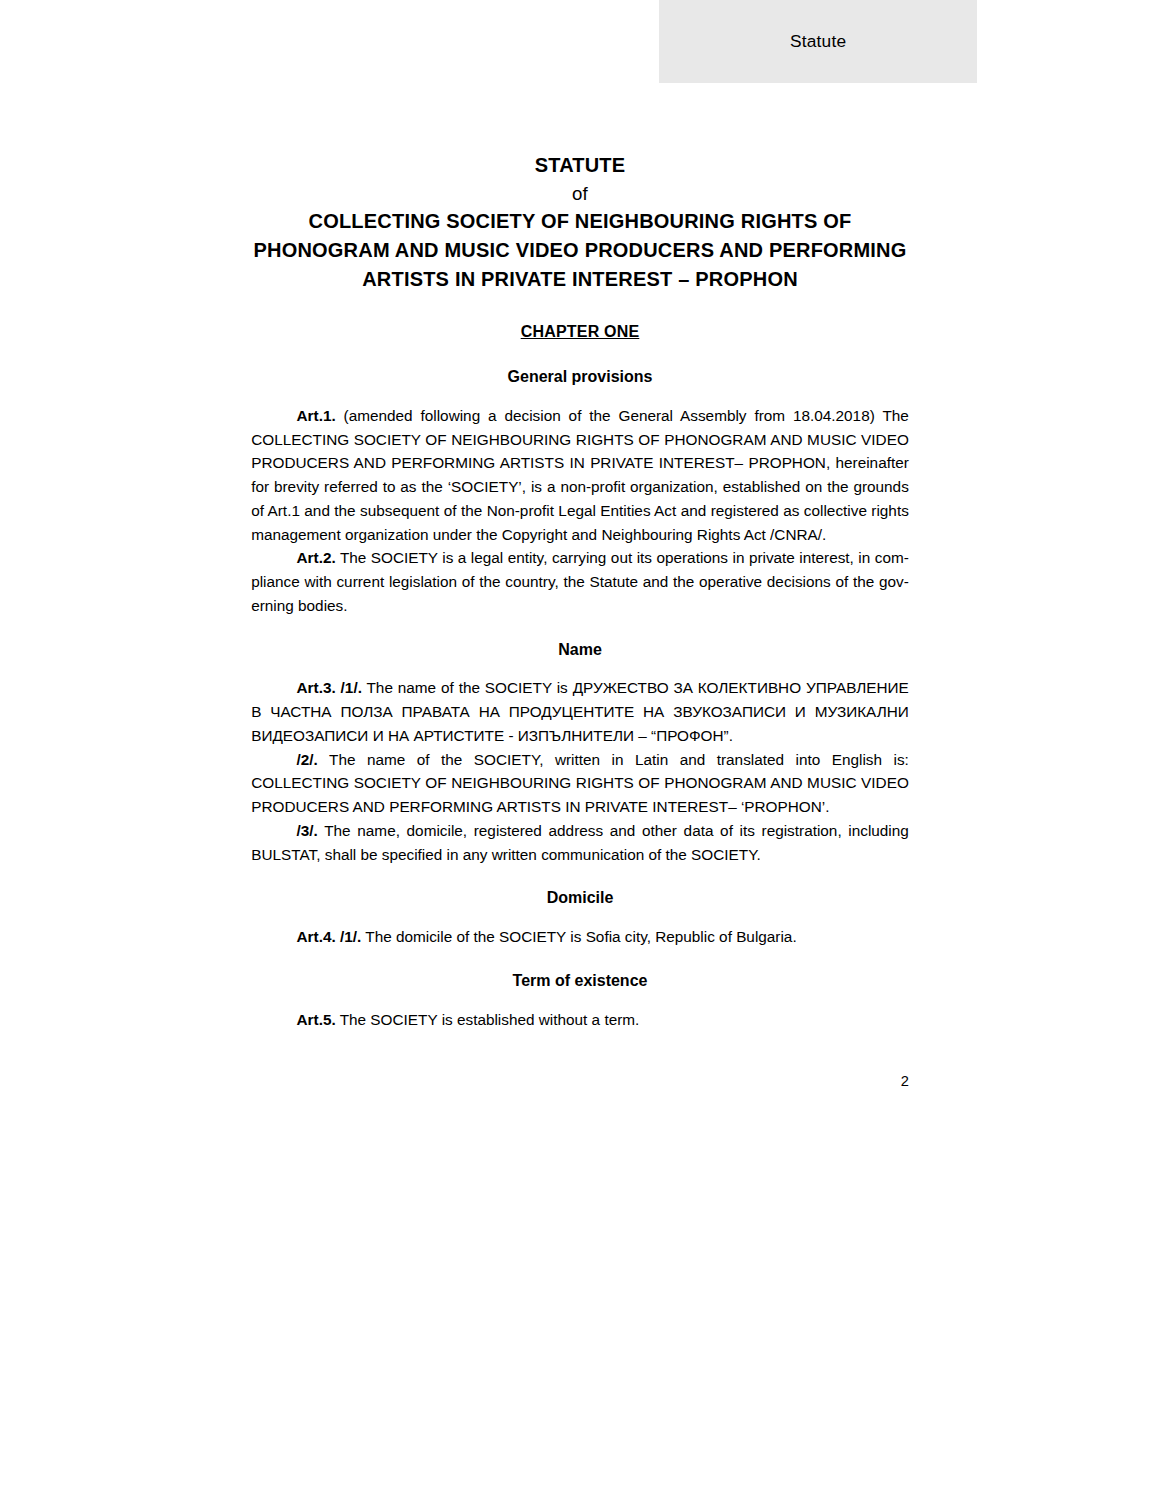Statute
STATUTE of COLLECTING SOCIETY OF NEIGHBOURING RIGHTS OF PHONOGRAM AND MUSIC VIDEO PRODUCERS AND PERFORMING ARTISTS IN PRIVATE INTEREST – PROPHON
CHAPTER ONE
General provisions
Art.1. (amended following a decision of the General Assembly from 18.04.2018) The COLLECTING SOCIETY OF NEIGHBOURING RIGHTS OF PHONOGRAM AND MUSIC VIDEO PRODUCERS AND PERFORMING ARTISTS IN PRIVATE INTEREST– PROPHON, hereinafter for brevity referred to as the ‘SOCIETY’, is a non-profit organization, established on the grounds of Art.1 and the subsequent of the Non-profit Legal Entities Act and registered as collective rights management organization under the Copyright and Neighbouring Rights Act /CNRA/.
Art.2. The SOCIETY is a legal entity, carrying out its operations in private interest, in compliance with current legislation of the country, the Statute and the operative decisions of the governing bodies.
Name
Art.3. /1/. The name of the SOCIETY is ДРУЖЕСТВО ЗА КОЛЕКТИВНО УПРАВЛЕНИЕ В ЧАСТНА ПОЛЗА ПРАВАТА НА ПРОДУЦЕНТИТЕ НА ЗВУКОЗАПИСИ И МУЗИКАЛНИ ВИДЕОЗАПИСИ И НА АРТИСТИТЕ - ИЗПЪЛНИТЕЛИ – “ПРОФОН”.
/2/. The name of the SOCIETY, written in Latin and translated into English is: COLLECTING SOCIETY OF NEIGHBOURING RIGHTS OF PHONOGRAM AND MUSIC VIDEO PRODUCERS AND PERFORMING ARTISTS IN PRIVATE INTEREST– ‘PROPHON’.
/3/. The name, domicile, registered address and other data of its registration, including BULSTAT, shall be specified in any written communication of the SOCIETY.
Domicile
Art.4. /1/. The domicile of the SOCIETY is Sofia city, Republic of Bulgaria.
Term of existence
Art.5. The SOCIETY is established without a term.
2